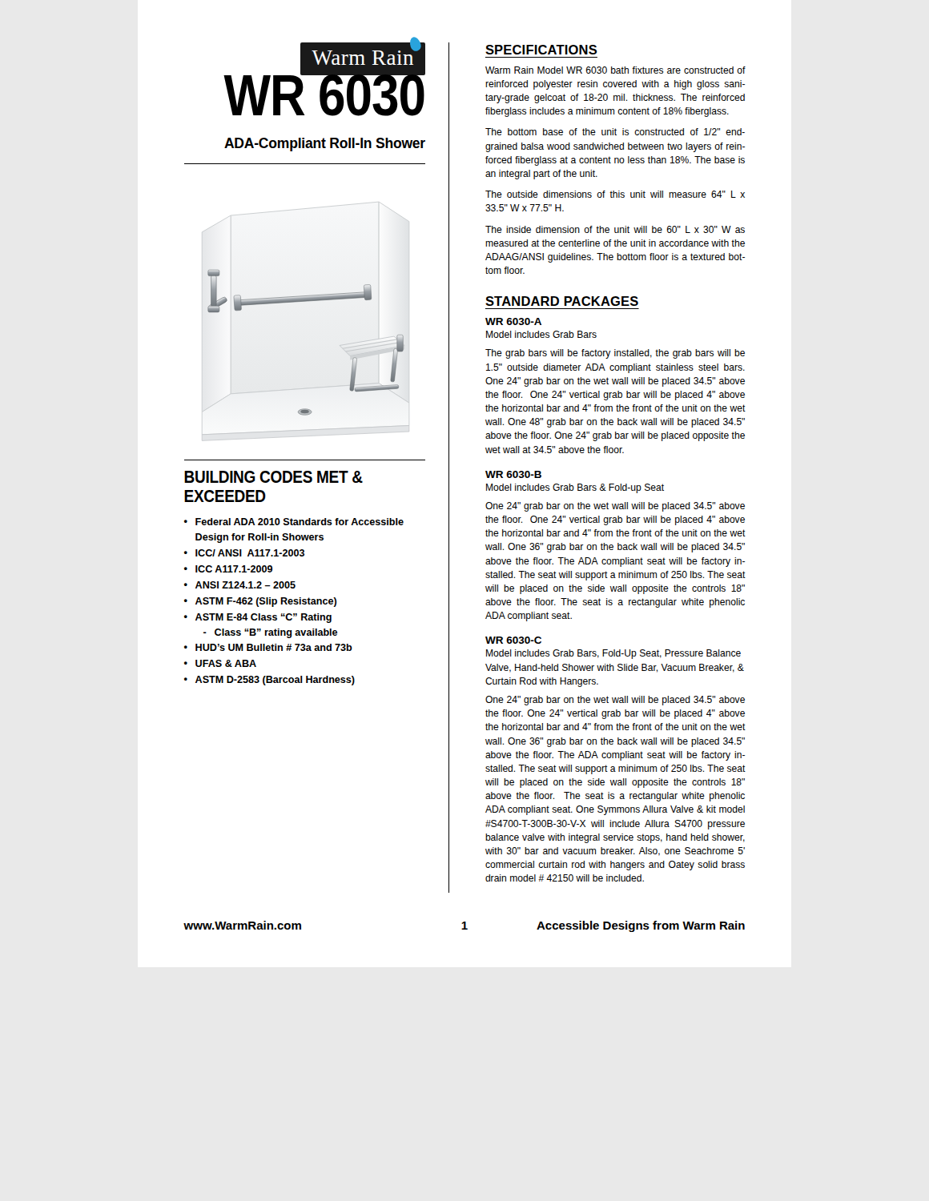Warm Rain
WR 6030
ADA-Compliant Roll-In Shower
BUILDING CODES MET & EXCEEDED
Federal ADA 2010 Standards for Accessible Design for Roll-in Showers
ICC/ ANSI A117.1-2003
ICC A117.1-2009
ANSI Z124.1.2 – 2005
ASTM F-462 (Slip Resistance)
ASTM E-84 Class “C” Rating
Class “B” rating available
HUD’s UM Bulletin # 73a and 73b
UFAS & ABA
ASTM D-2583 (Barcoal Hardness)
SPECIFICATIONS
Warm Rain Model WR 6030 bath fixtures are constructed of reinforced polyester resin covered with a high gloss sanitary-grade gelcoat of 18-20 mil. thickness. The reinforced fiberglass includes a minimum content of 18% fiberglass.
The bottom base of the unit is constructed of 1/2" end-grained balsa wood sandwiched between two layers of reinforced fiberglass at a content no less than 18%. The base is an integral part of the unit.
The outside dimensions of this unit will measure 64" L x 33.5" W x 77.5" H.
The inside dimension of the unit will be 60" L x 30" W as measured at the centerline of the unit in accordance with the ADAAG/ANSI guidelines. The bottom floor is a textured bottom floor.
STANDARD PACKAGES
WR 6030-A
Model includes Grab Bars
The grab bars will be factory installed, the grab bars will be 1.5" outside diameter ADA compliant stainless steel bars. One 24" grab bar on the wet wall will be placed 34.5" above the floor. One 24" vertical grab bar will be placed 4" above the horizontal bar and 4" from the front of the unit on the wet wall. One 48" grab bar on the back wall will be placed 34.5" above the floor. One 24" grab bar will be placed opposite the wet wall at 34.5" above the floor.
WR 6030-B
Model includes Grab Bars & Fold-up Seat
One 24" grab bar on the wet wall will be placed 34.5" above the floor. One 24" vertical grab bar will be placed 4" above the horizontal bar and 4" from the front of the unit on the wet wall. One 36" grab bar on the back wall will be placed 34.5" above the floor. The ADA compliant seat will be factory installed. The seat will support a minimum of 250 lbs. The seat will be placed on the side wall opposite the controls 18" above the floor. The seat is a rectangular white phenolic ADA compliant seat.
WR 6030-C
Model includes Grab Bars, Fold-Up Seat, Pressure Balance Valve, Hand-held Shower with Slide Bar, Vacuum Breaker, & Curtain Rod with Hangers.
One 24" grab bar on the wet wall will be placed 34.5" above the floor. One 24" vertical grab bar will be placed 4" above the horizontal bar and 4" from the front of the unit on the wet wall. One 36" grab bar on the back wall will be placed 34.5" above the floor. The ADA compliant seat will be factory installed. The seat will support a minimum of 250 lbs. The seat will be placed on the side wall opposite the controls 18" above the floor. The seat is a rectangular white phenolic ADA compliant seat. One Symmons Allura Valve & kit model #S4700-T-300B-30-V-X will include Allura S4700 pressure balance valve with integral service stops, hand held shower, with 30" bar and vacuum breaker. Also, one Seachrome 5' commercial curtain rod with hangers and Oatey solid brass drain model # 42150 will be included.
www.WarmRain.com
1
Accessible Designs from Warm Rain